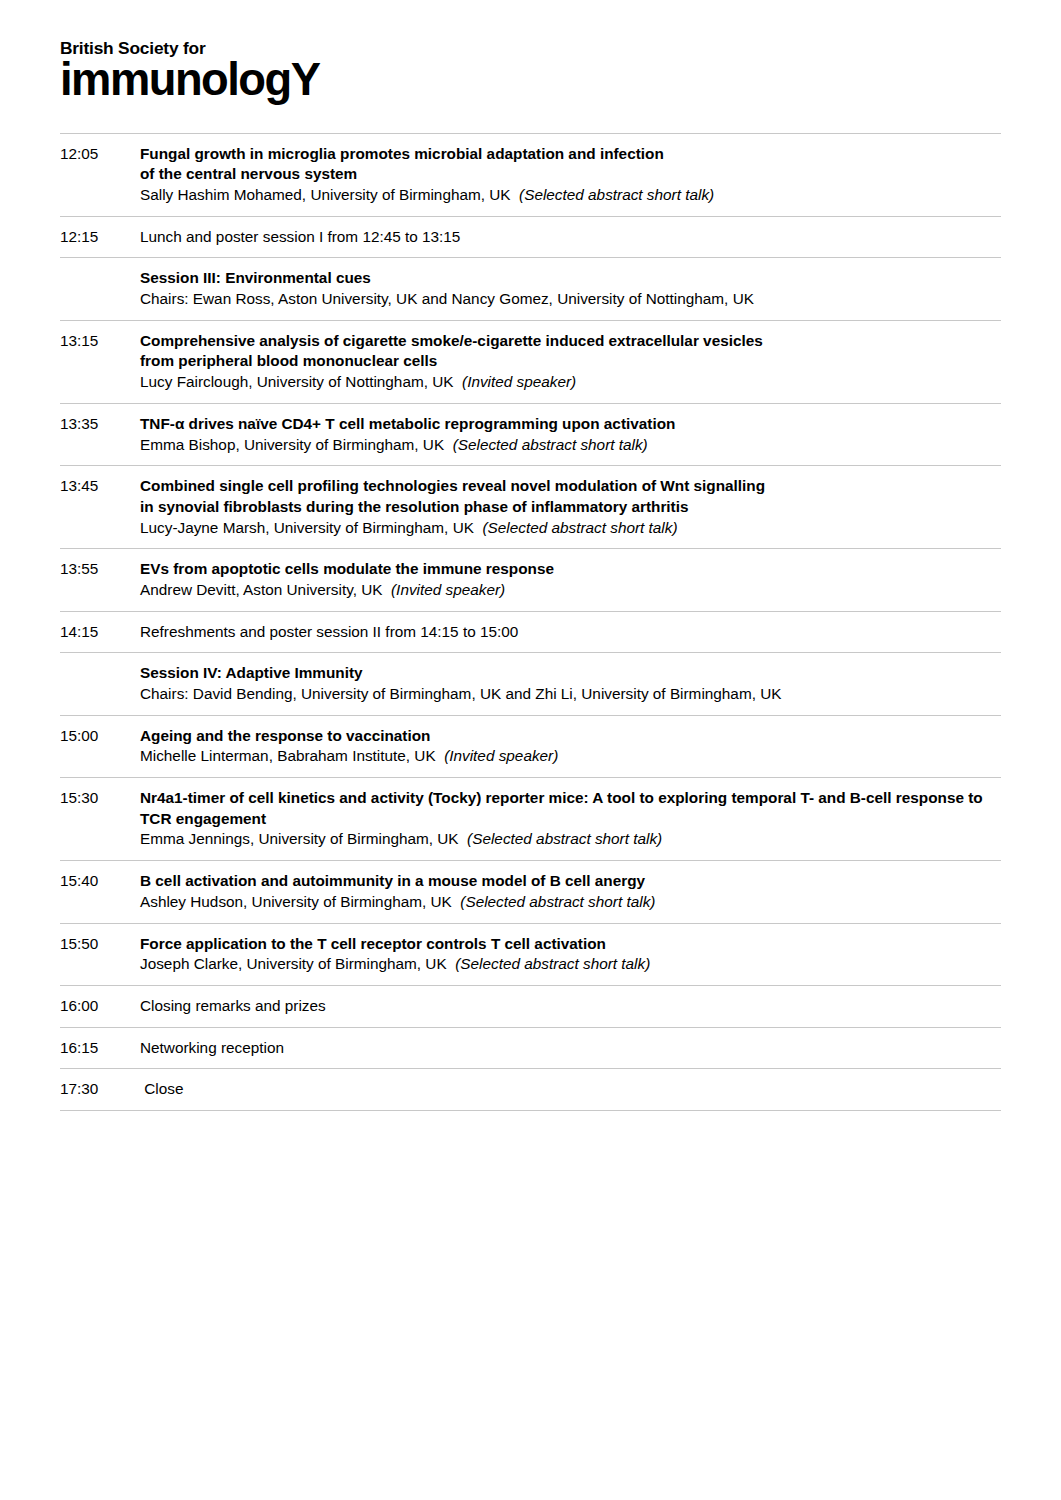British Society for
immunologY
| 12:05 | Fungal growth in microglia promotes microbial adaptation and infection of the central nervous system Sally Hashim Mohamed, University of Birmingham, UK (Selected abstract short talk) |
| 12:15 | Lunch and poster session I from 12:45 to 13:15 |
| | Session III: Environmental cues Chairs: Ewan Ross, Aston University, UK and Nancy Gomez, University of Nottingham, UK |
| 13:15 | Comprehensive analysis of cigarette smoke/e-cigarette induced extracellular vesicles from peripheral blood mononuclear cells Lucy Fairclough, University of Nottingham, UK (Invited speaker) |
| 13:35 | TNF-α drives naïve CD4+ T cell metabolic reprogramming upon activation Emma Bishop, University of Birmingham, UK (Selected abstract short talk) |
| 13:45 | Combined single cell profiling technologies reveal novel modulation of Wnt signalling in synovial fibroblasts during the resolution phase of inflammatory arthritis Lucy-Jayne Marsh, University of Birmingham, UK (Selected abstract short talk) |
| 13:55 | EVs from apoptotic cells modulate the immune response Andrew Devitt, Aston University, UK (Invited speaker) |
| 14:15 | Refreshments and poster session II from 14:15 to 15:00 |
| | Session IV: Adaptive Immunity Chairs: David Bending, University of Birmingham, UK and Zhi Li, University of Birmingham, UK |
| 15:00 | Ageing and the response to vaccination Michelle Linterman, Babraham Institute, UK (Invited speaker) |
| 15:30 | Nr4a1-timer of cell kinetics and activity (Tocky) reporter mice: A tool to exploring temporal T- and B-cell response to TCR engagement Emma Jennings, University of Birmingham, UK (Selected abstract short talk) |
| 15:40 | B cell activation and autoimmunity in a mouse model of B cell anergy Ashley Hudson, University of Birmingham, UK (Selected abstract short talk) |
| 15:50 | Force application to the T cell receptor controls T cell activation Joseph Clarke, University of Birmingham, UK (Selected abstract short talk) |
| 16:00 | Closing remarks and prizes |
| 16:15 | Networking reception |
| 17:30 | Close |